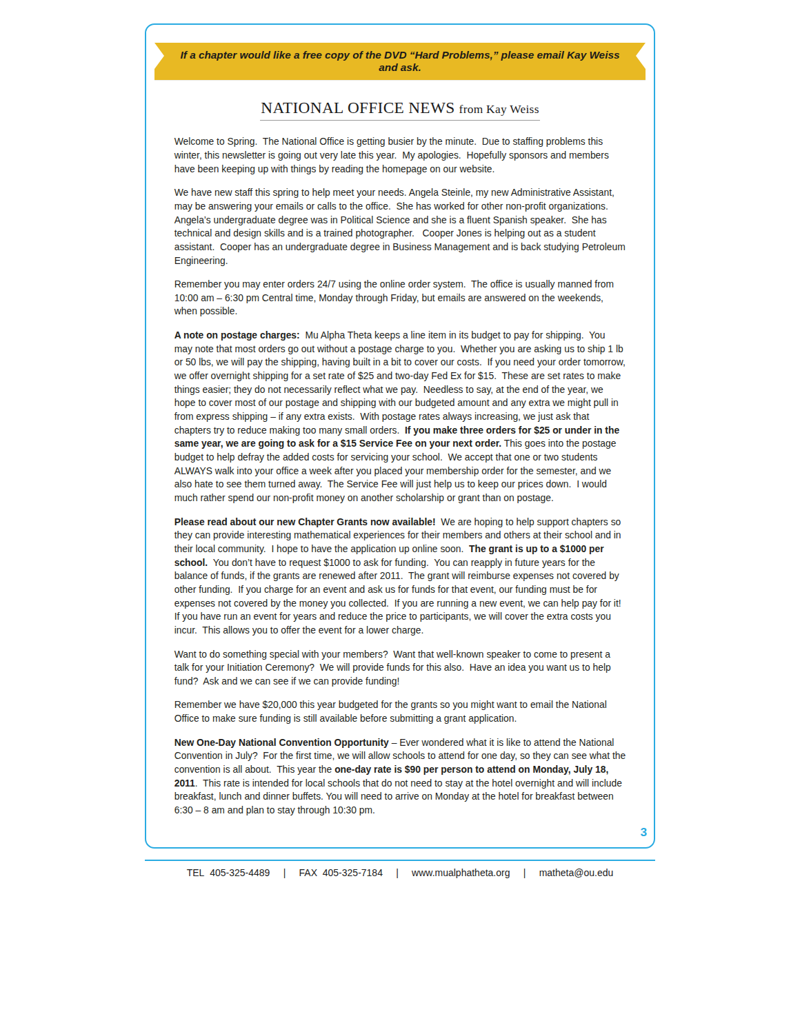If a chapter would like a free copy of the DVD “Hard Problems,” please email Kay Weiss and ask.
NATIONAL OFFICE NEWS from Kay Weiss
Welcome to Spring. The National Office is getting busier by the minute. Due to staffing problems this winter, this newsletter is going out very late this year. My apologies. Hopefully sponsors and members have been keeping up with things by reading the homepage on our website.
We have new staff this spring to help meet your needs. Angela Steinle, my new Administrative Assistant, may be answering your emails or calls to the office. She has worked for other non-profit organizations. Angela’s undergraduate degree was in Political Science and she is a fluent Spanish speaker. She has technical and design skills and is a trained photographer. Cooper Jones is helping out as a student assistant. Cooper has an undergraduate degree in Business Management and is back studying Petroleum Engineering.
Remember you may enter orders 24/7 using the online order system. The office is usually manned from 10:00 am – 6:30 pm Central time, Monday through Friday, but emails are answered on the weekends, when possible.
A note on postage charges: Mu Alpha Theta keeps a line item in its budget to pay for shipping. You may note that most orders go out without a postage charge to you. Whether you are asking us to ship 1 lb or 50 lbs, we will pay the shipping, having built in a bit to cover our costs. If you need your order tomorrow, we offer overnight shipping for a set rate of $25 and two-day Fed Ex for $15. These are set rates to make things easier; they do not necessarily reflect what we pay. Needless to say, at the end of the year, we hope to cover most of our postage and shipping with our budgeted amount and any extra we might pull in from express shipping – if any extra exists. With postage rates always increasing, we just ask that chapters try to reduce making too many small orders. If you make three orders for $25 or under in the same year, we are going to ask for a $15 Service Fee on your next order. This goes into the postage budget to help defray the added costs for servicing your school. We accept that one or two students ALWAYS walk into your office a week after you placed your membership order for the semester, and we also hate to see them turned away. The Service Fee will just help us to keep our prices down. I would much rather spend our non-profit money on another scholarship or grant than on postage.
Please read about our new Chapter Grants now available! We are hoping to help support chapters so they can provide interesting mathematical experiences for their members and others at their school and in their local community. I hope to have the application up online soon. The grant is up to a $1000 per school. You don’t have to request $1000 to ask for funding. You can reapply in future years for the balance of funds, if the grants are renewed after 2011. The grant will reimburse expenses not covered by other funding. If you charge for an event and ask us for funds for that event, our funding must be for expenses not covered by the money you collected. If you are running a new event, we can help pay for it! If you have run an event for years and reduce the price to participants, we will cover the extra costs you incur. This allows you to offer the event for a lower charge.
Want to do something special with your members? Want that well-known speaker to come to present a talk for your Initiation Ceremony? We will provide funds for this also. Have an idea you want us to help fund? Ask and we can see if we can provide funding!
Remember we have $20,000 this year budgeted for the grants so you might want to email the National Office to make sure funding is still available before submitting a grant application.
New One-Day National Convention Opportunity – Ever wondered what it is like to attend the National Convention in July? For the first time, we will allow schools to attend for one day, so they can see what the convention is all about. This year the one-day rate is $90 per person to attend on Monday, July 18, 2011. This rate is intended for local schools that do not need to stay at the hotel overnight and will include breakfast, lunch and dinner buffets. You will need to arrive on Monday at the hotel for breakfast between 6:30 – 8 am and plan to stay through 10:30 pm.
3
TEL 405-325-4489 | FAX 405-325-7184 | www.mualphatheta.org | matheta@ou.edu